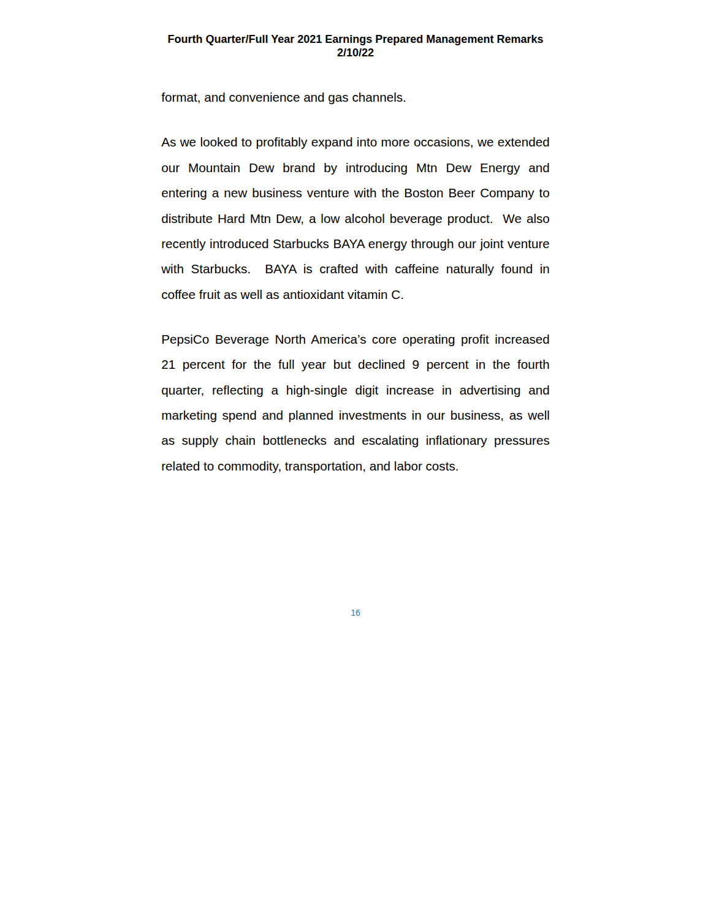Fourth Quarter/Full Year 2021 Earnings Prepared Management Remarks
2/10/22
format, and convenience and gas channels.
As we looked to profitably expand into more occasions, we extended our Mountain Dew brand by introducing Mtn Dew Energy and entering a new business venture with the Boston Beer Company to distribute Hard Mtn Dew, a low alcohol beverage product. We also recently introduced Starbucks BAYA energy through our joint venture with Starbucks. BAYA is crafted with caffeine naturally found in coffee fruit as well as antioxidant vitamin C.
PepsiCo Beverage North America’s core operating profit increased 21 percent for the full year but declined 9 percent in the fourth quarter, reflecting a high-single digit increase in advertising and marketing spend and planned investments in our business, as well as supply chain bottlenecks and escalating inflationary pressures related to commodity, transportation, and labor costs.
16